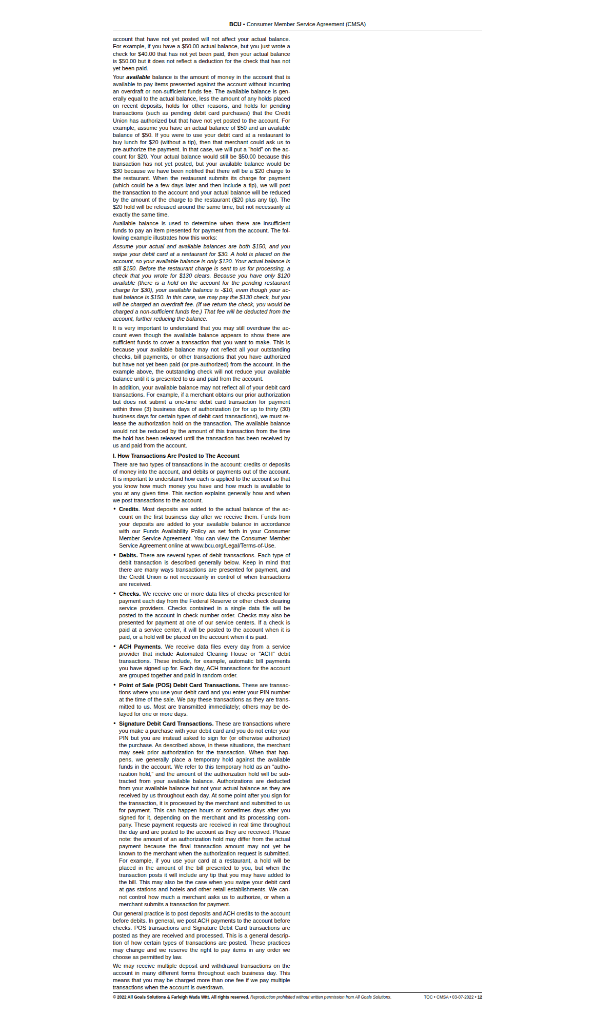BCU • Consumer Member Service Agreement (CMSA)
account that have not yet posted will not affect your actual balance. For example, if you have a $50.00 actual balance, but you just wrote a check for $40.00 that has not yet been paid, then your actual balance is $50.00 but it does not reflect a deduction for the check that has not yet been paid.
Your available balance is the amount of money in the account that is available to pay items presented against the account without incurring an overdraft or non-sufficient funds fee. The available balance is generally equal to the actual balance, less the amount of any holds placed on recent deposits, holds for other reasons, and holds for pending transactions (such as pending debit card purchases) that the Credit Union has authorized but that have not yet posted to the account. For example, assume you have an actual balance of $50 and an available balance of $50. If you were to use your debit card at a restaurant to buy lunch for $20 (without a tip), then that merchant could ask us to pre-authorize the payment. In that case, we will put a “hold” on the account for $20. Your actual balance would still be $50.00 because this transaction has not yet posted, but your available balance would be $30 because we have been notified that there will be a $20 charge to the restaurant. When the restaurant submits its charge for payment (which could be a few days later and then include a tip), we will post the transaction to the account and your actual balance will be reduced by the amount of the charge to the restaurant ($20 plus any tip). The $20 hold will be released around the same time, but not necessarily at exactly the same time.
Available balance is used to determine when there are insufficient funds to pay an item presented for payment from the account. The following example illustrates how this works:
Assume your actual and available balances are both $150, and you swipe your debit card at a restaurant for $30. A hold is placed on the account, so your available balance is only $120. Your actual balance is still $150. Before the restaurant charge is sent to us for processing, a check that you wrote for $130 clears. Because you have only $120 available (there is a hold on the account for the pending restaurant charge for $30), your available balance is -$10, even though your actual balance is $150. In this case, we may pay the $130 check, but you will be charged an overdraft fee. (If we return the check, you would be charged a non-sufficient funds fee.) That fee will be deducted from the account, further reducing the balance.
It is very important to understand that you may still overdraw the account even though the available balance appears to show there are sufficient funds to cover a transaction that you want to make. This is because your available balance may not reflect all your outstanding checks, bill payments, or other transactions that you have authorized but have not yet been paid (or pre-authorized) from the account. In the example above, the outstanding check will not reduce your available balance until it is presented to us and paid from the account.
In addition, your available balance may not reflect all of your debit card transactions. For example, if a merchant obtains our prior authorization but does not submit a one-time debit card transaction for payment within three (3) business days of authorization (or for up to thirty (30) business days for certain types of debit card transactions), we must release the authorization hold on the transaction. The available balance would not be reduced by the amount of this transaction from the time the hold has been released until the transaction has been received by us and paid from the account.
l. How Transactions Are Posted to The Account
There are two types of transactions in the account: credits or deposits of money into the account, and debits or payments out of the account. It is important to understand how each is applied to the account so that you know how much money you have and how much is available to you at any given time. This section explains generally how and when we post transactions to the account.
Credits. Most deposits are added to the actual balance of the account on the first business day after we receive them. Funds from your deposits are added to your available balance in accordance with our Funds Availability Policy as set forth in your Consumer Member Service Agreement. You can view the Consumer Member Service Agreement online at www.bcu.org/Legal/Terms-of-Use.
Debits. There are several types of debit transactions. Each type of debit transaction is described generally below. Keep in mind that there are many ways transactions are presented for payment, and the Credit Union is not necessarily in control of when transactions are received.
Checks. We receive one or more data files of checks presented for payment each day from the Federal Reserve or other check clearing service providers. Checks contained in a single data file will be posted to the account in check number order. Checks may also be presented for payment at one of our service centers. If a check is paid at a service center, it will be posted to the account when it is paid, or a hold will be placed on the account when it is paid.
ACH Payments. We receive data files every day from a service provider that include Automated Clearing House or "ACH" debit transactions. These include, for example, automatic bill payments you have signed up for. Each day, ACH transactions for the account are grouped together and paid in random order.
Point of Sale (POS) Debit Card Transactions. These are transactions where you use your debit card and you enter your PIN number at the time of the sale. We pay these transactions as they are transmitted to us. Most are transmitted immediately; others may be delayed for one or more days.
Signature Debit Card Transactions. These are transactions where you make a purchase with your debit card and you do not enter your PIN but you are instead asked to sign for (or otherwise authorize) the purchase. As described above, in these situations, the merchant may seek prior authorization for the transaction. When that happens, we generally place a temporary hold against the available funds in the account. We refer to this temporary hold as an “authorization hold,” and the amount of the authorization hold will be subtracted from your available balance. Authorizations are deducted from your available balance but not your actual balance as they are received by us throughout each day. At some point after you sign for the transaction, it is processed by the merchant and submitted to us for payment. This can happen hours or sometimes days after you signed for it, depending on the merchant and its processing company. These payment requests are received in real time throughout the day and are posted to the account as they are received. Please note: the amount of an authorization hold may differ from the actual payment because the final transaction amount may not yet be known to the merchant when the authorization request is submitted. For example, if you use your card at a restaurant, a hold will be placed in the amount of the bill presented to you, but when the transaction posts it will include any tip that you may have added to the bill. This may also be the case when you swipe your debit card at gas stations and hotels and other retail establishments. We cannot control how much a merchant asks us to authorize, or when a merchant submits a transaction for payment.
Our general practice is to post deposits and ACH credits to the account before debits. In general, we post ACH payments to the account before checks. POS transactions and Signature Debit Card transactions are posted as they are received and processed. This is a general description of how certain types of transactions are posted. These practices may change and we reserve the right to pay items in any order we choose as permitted by law.
We may receive multiple deposit and withdrawal transactions on the account in many different forms throughout each business day. This means that you may be charged more than one fee if we pay multiple transactions when the account is overdrawn.
© 2022 All Goals Solutions & Farleigh Wada Witt. All rights reserved. Reproduction prohibited without written permission from All Goals Solutions.
TOC • CMSA • 03-07-2022 • 12